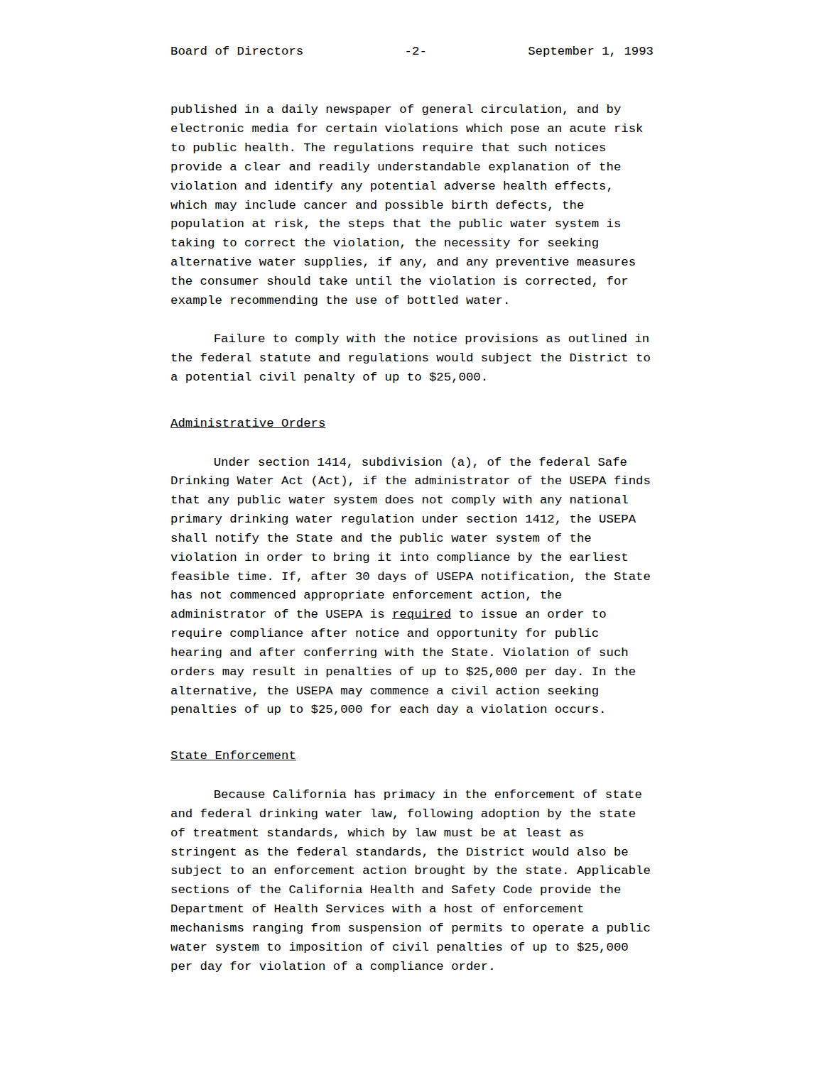Board of Directors -2- September 1, 1993
published in a daily newspaper of general circulation, and by electronic media for certain violations which pose an acute risk to public health. The regulations require that such notices provide a clear and readily understandable explanation of the violation and identify any potential adverse health effects, which may include cancer and possible birth defects, the population at risk, the steps that the public water system is taking to correct the violation, the necessity for seeking alternative water supplies, if any, and any preventive measures the consumer should take until the violation is corrected, for example recommending the use of bottled water.
Failure to comply with the notice provisions as outlined in the federal statute and regulations would subject the District to a potential civil penalty of up to $25,000.
Administrative Orders
Under section 1414, subdivision (a), of the federal Safe Drinking Water Act (Act), if the administrator of the USEPA finds that any public water system does not comply with any national primary drinking water regulation under section 1412, the USEPA shall notify the State and the public water system of the violation in order to bring it into compliance by the earliest feasible time. If, after 30 days of USEPA notification, the State has not commenced appropriate enforcement action, the administrator of the USEPA is required to issue an order to require compliance after notice and opportunity for public hearing and after conferring with the State. Violation of such orders may result in penalties of up to $25,000 per day. In the alternative, the USEPA may commence a civil action seeking penalties of up to $25,000 for each day a violation occurs.
State Enforcement
Because California has primacy in the enforcement of state and federal drinking water law, following adoption by the state of treatment standards, which by law must be at least as stringent as the federal standards, the District would also be subject to an enforcement action brought by the state. Applicable sections of the California Health and Safety Code provide the Department of Health Services with a host of enforcement mechanisms ranging from suspension of permits to operate a public water system to imposition of civil penalties of up to $25,000 per day for violation of a compliance order.